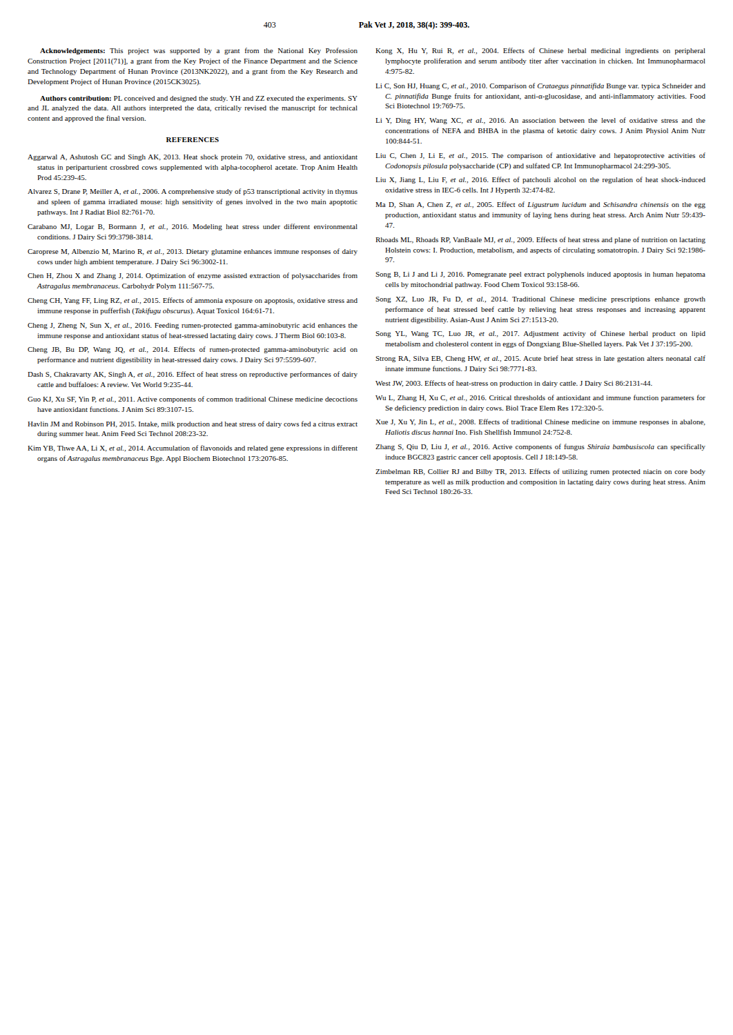403 Pak Vet J, 2018, 38(4): 399-403.
Acknowledgements: This project was supported by a grant from the National Key Profession Construction Project [2011(71)], a grant from the Key Project of the Finance Department and the Science and Technology Department of Hunan Province (2013NK2022), and a grant from the Key Research and Development Project of Hunan Province (2015CK3025).
Authors contribution: PL conceived and designed the study. YH and ZZ executed the experiments. SY and JL analyzed the data. All authors interpreted the data, critically revised the manuscript for technical content and approved the final version.
REFERENCES
Aggarwal A, Ashutosh GC and Singh AK, 2013. Heat shock protein 70, oxidative stress, and antioxidant status in periparturient crossbred cows supplemented with alpha-tocopherol acetate. Trop Anim Health Prod 45:239-45.
Alvarez S, Drane P, Meiller A, et al., 2006. A comprehensive study of p53 transcriptional activity in thymus and spleen of gamma irradiated mouse: high sensitivity of genes involved in the two main apoptotic pathways. Int J Radiat Biol 82:761-70.
Carabano MJ, Logar B, Bormann J, et al., 2016. Modeling heat stress under different environmental conditions. J Dairy Sci 99:3798-3814.
Caroprese M, Albenzio M, Marino R, et al., 2013. Dietary glutamine enhances immune responses of dairy cows under high ambient temperature. J Dairy Sci 96:3002-11.
Chen H, Zhou X and Zhang J, 2014. Optimization of enzyme assisted extraction of polysaccharides from Astragalus membranaceus. Carbohydr Polym 111:567-75.
Cheng CH, Yang FF, Ling RZ, et al., 2015. Effects of ammonia exposure on apoptosis, oxidative stress and immune response in pufferfish (Takifugu obscurus). Aquat Toxicol 164:61-71.
Cheng J, Zheng N, Sun X, et al., 2016. Feeding rumen-protected gamma-aminobutyric acid enhances the immune response and antioxidant status of heat-stressed lactating dairy cows. J Therm Biol 60:103-8.
Cheng JB, Bu DP, Wang JQ, et al., 2014. Effects of rumen-protected gamma-aminobutyric acid on performance and nutrient digestibility in heat-stressed dairy cows. J Dairy Sci 97:5599-607.
Dash S, Chakravarty AK, Singh A, et al., 2016. Effect of heat stress on reproductive performances of dairy cattle and buffaloes: A review. Vet World 9:235-44.
Guo KJ, Xu SF, Yin P, et al., 2011. Active components of common traditional Chinese medicine decoctions have antioxidant functions. J Anim Sci 89:3107-15.
Havlin JM and Robinson PH, 2015. Intake, milk production and heat stress of dairy cows fed a citrus extract during summer heat. Anim Feed Sci Technol 208:23-32.
Kim YB, Thwe AA, Li X, et al., 2014. Accumulation of flavonoids and related gene expressions in different organs of Astragalus membranaceus Bge. Appl Biochem Biotechnol 173:2076-85.
Kong X, Hu Y, Rui R, et al., 2004. Effects of Chinese herbal medicinal ingredients on peripheral lymphocyte proliferation and serum antibody titer after vaccination in chicken. Int Immunopharmacol 4:975-82.
Li C, Son HJ, Huang C, et al., 2010. Comparison of Crataegus pinnatifida Bunge var. typica Schneider and C. pinnatifida Bunge fruits for antioxidant, anti-α-glucosidase, and anti-inflammatory activities. Food Sci Biotechnol 19:769-75.
Li Y, Ding HY, Wang XC, et al., 2016. An association between the level of oxidative stress and the concentrations of NEFA and BHBA in the plasma of ketotic dairy cows. J Anim Physiol Anim Nutr 100:844-51.
Liu C, Chen J, Li E, et al., 2015. The comparison of antioxidative and hepatoprotective activities of Codonopsis pilosula polysaccharide (CP) and sulfated CP. Int Immunopharmacol 24:299-305.
Liu X, Jiang L, Liu F, et al., 2016. Effect of patchouli alcohol on the regulation of heat shock-induced oxidative stress in IEC-6 cells. Int J Hyperth 32:474-82.
Ma D, Shan A, Chen Z, et al., 2005. Effect of Ligustrum lucidum and Schisandra chinensis on the egg production, antioxidant status and immunity of laying hens during heat stress. Arch Anim Nutr 59:439-47.
Rhoads ML, Rhoads RP, VanBaale MJ, et al., 2009. Effects of heat stress and plane of nutrition on lactating Holstein cows: I. Production, metabolism, and aspects of circulating somatotropin. J Dairy Sci 92:1986-97.
Song B, Li J and Li J, 2016. Pomegranate peel extract polyphenols induced apoptosis in human hepatoma cells by mitochondrial pathway. Food Chem Toxicol 93:158-66.
Song XZ, Luo JR, Fu D, et al., 2014. Traditional Chinese medicine prescriptions enhance growth performance of heat stressed beef cattle by relieving heat stress responses and increasing apparent nutrient digestibility. Asian-Aust J Anim Sci 27:1513-20.
Song YL, Wang TC, Luo JR, et al., 2017. Adjustment activity of Chinese herbal product on lipid metabolism and cholesterol content in eggs of Dongxiang Blue-Shelled layers. Pak Vet J 37:195-200.
Strong RA, Silva EB, Cheng HW, et al., 2015. Acute brief heat stress in late gestation alters neonatal calf innate immune functions. J Dairy Sci 98:7771-83.
West JW, 2003. Effects of heat-stress on production in dairy cattle. J Dairy Sci 86:2131-44.
Wu L, Zhang H, Xu C, et al., 2016. Critical thresholds of antioxidant and immune function parameters for Se deficiency prediction in dairy cows. Biol Trace Elem Res 172:320-5.
Xue J, Xu Y, Jin L, et al., 2008. Effects of traditional Chinese medicine on immune responses in abalone, Haliotis discus hannai Ino. Fish Shellfish Immunol 24:752-8.
Zhang S, Qiu D, Liu J, et al., 2016. Active components of fungus Shiraia bambusiscola can specifically induce BGC823 gastric cancer cell apoptosis. Cell J 18:149-58.
Zimbelman RB, Collier RJ and Bilby TR, 2013. Effects of utilizing rumen protected niacin on core body temperature as well as milk production and composition in lactating dairy cows during heat stress. Anim Feed Sci Technol 180:26-33.